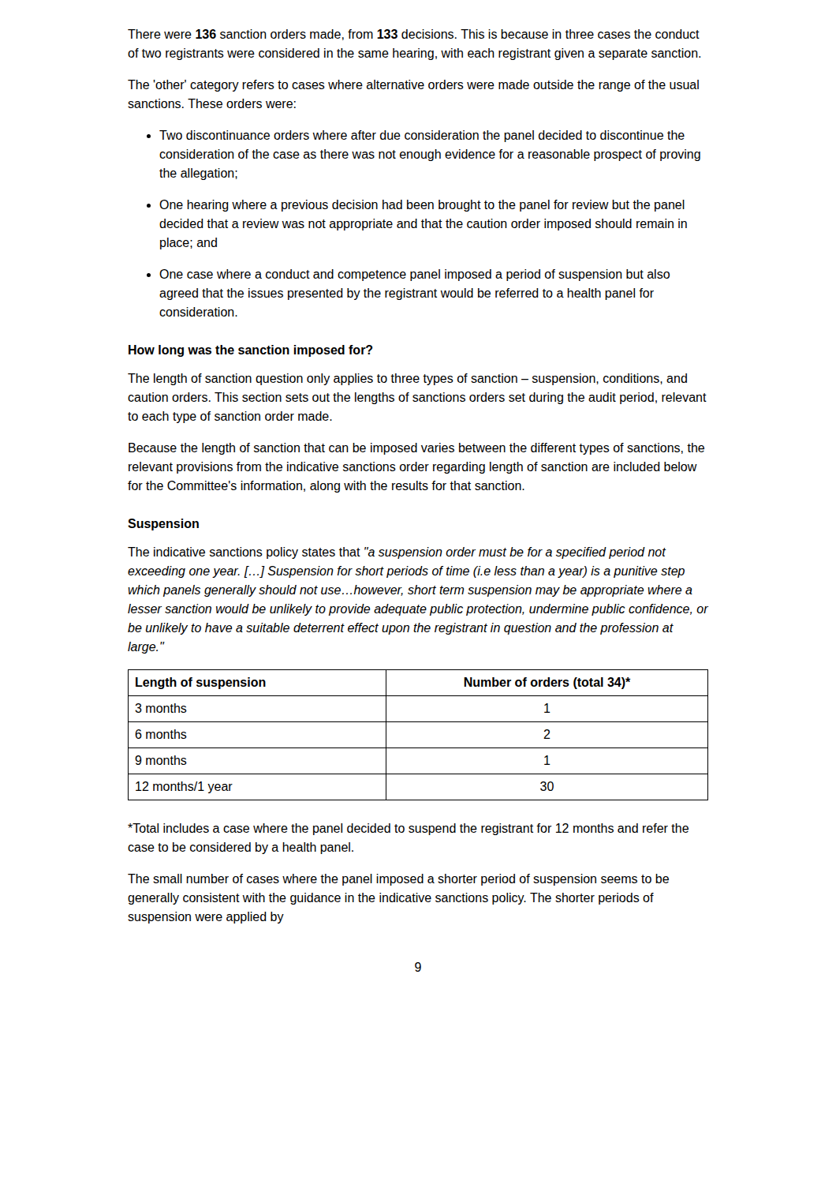There were 136 sanction orders made, from 133 decisions. This is because in three cases the conduct of two registrants were considered in the same hearing, with each registrant given a separate sanction.
The 'other' category refers to cases where alternative orders were made outside the range of the usual sanctions. These orders were:
Two discontinuance orders where after due consideration the panel decided to discontinue the consideration of the case as there was not enough evidence for a reasonable prospect of proving the allegation;
One hearing where a previous decision had been brought to the panel for review but the panel decided that a review was not appropriate and that the caution order imposed should remain in place; and
One case where a conduct and competence panel imposed a period of suspension but also agreed that the issues presented by the registrant would be referred to a health panel for consideration.
How long was the sanction imposed for?
The length of sanction question only applies to three types of sanction – suspension, conditions, and caution orders. This section sets out the lengths of sanctions orders set during the audit period, relevant to each type of sanction order made.
Because the length of sanction that can be imposed varies between the different types of sanctions, the relevant provisions from the indicative sanctions order regarding length of sanction are included below for the Committee's information, along with the results for that sanction.
Suspension
The indicative sanctions policy states that "a suspension order must be for a specified period not exceeding one year. […] Suspension for short periods of time (i.e less than a year) is a punitive step which panels generally should not use…however, short term suspension may be appropriate where a lesser sanction would be unlikely to provide adequate public protection, undermine public confidence, or be unlikely to have a suitable deterrent effect upon the registrant in question and the profession at large."
| Length of suspension | Number of orders (total 34)* |
| --- | --- |
| 3 months | 1 |
| 6 months | 2 |
| 9 months | 1 |
| 12 months/1 year | 30 |
*Total includes a case where the panel decided to suspend the registrant for 12 months and refer the case to be considered by a health panel.
The small number of cases where the panel imposed a shorter period of suspension seems to be generally consistent with the guidance in the indicative sanctions policy. The shorter periods of suspension were applied by
9